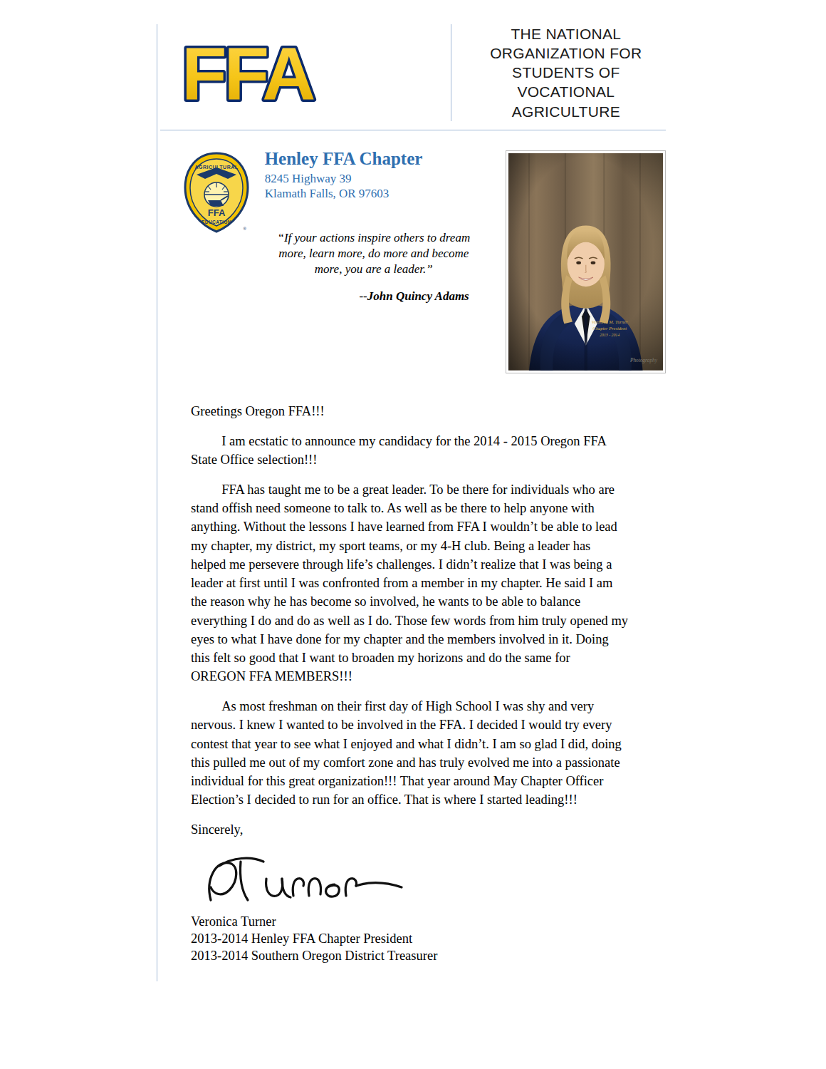FFA FFA
THE NATIONAL ORGANIZATION FOR
STUDENTS OF VOCATIONAL AGRICULTURE
AGRICULTURAL FFA EDUCATION ®
Henley FFA Chapter
8245 Highway 39
Klamath Falls, OR 97603
“If your actions inspire others to dream more, learn more, do more and become more, you are a leader.”
--John Quincy Adams
Veronica M. Turner Chapter President 2013 - 2014 Photography
Greetings Oregon FFA!!!
I am ecstatic to announce my candidacy for the 2014 - 2015 Oregon FFA State Office selection!!!
FFA has taught me to be a great leader. To be there for individuals who are stand offish need someone to talk to. As well as be there to help anyone with anything. Without the lessons I have learned from FFA I wouldn’t be able to lead my chapter, my district, my sport teams, or my 4-H club. Being a leader has helped me persevere through life’s challenges. I didn’t realize that I was being a leader at first until I was confronted from a member in my chapter. He said I am the reason why he has become so involved, he wants to be able to balance everything I do and do as well as I do. Those few words from him truly opened my eyes to what I have done for my chapter and the members involved in it. Doing this felt so good that I want to broaden my horizons and do the same for OREGON FFA MEMBERS!!!
As most freshman on their first day of High School I was shy and very nervous. I knew I wanted to be involved in the FFA. I decided I would try every contest that year to see what I enjoyed and what I didn’t. I am so glad I did, doing this pulled me out of my comfort zone and has truly evolved me into a passionate individual for this great organization!!! That year around May Chapter Officer Election’s I decided to run for an office. That is where I started leading!!!
Sincerely,
Veronica Turner
2013-2014 Henley FFA Chapter President
2013-2014 Southern Oregon District Treasurer